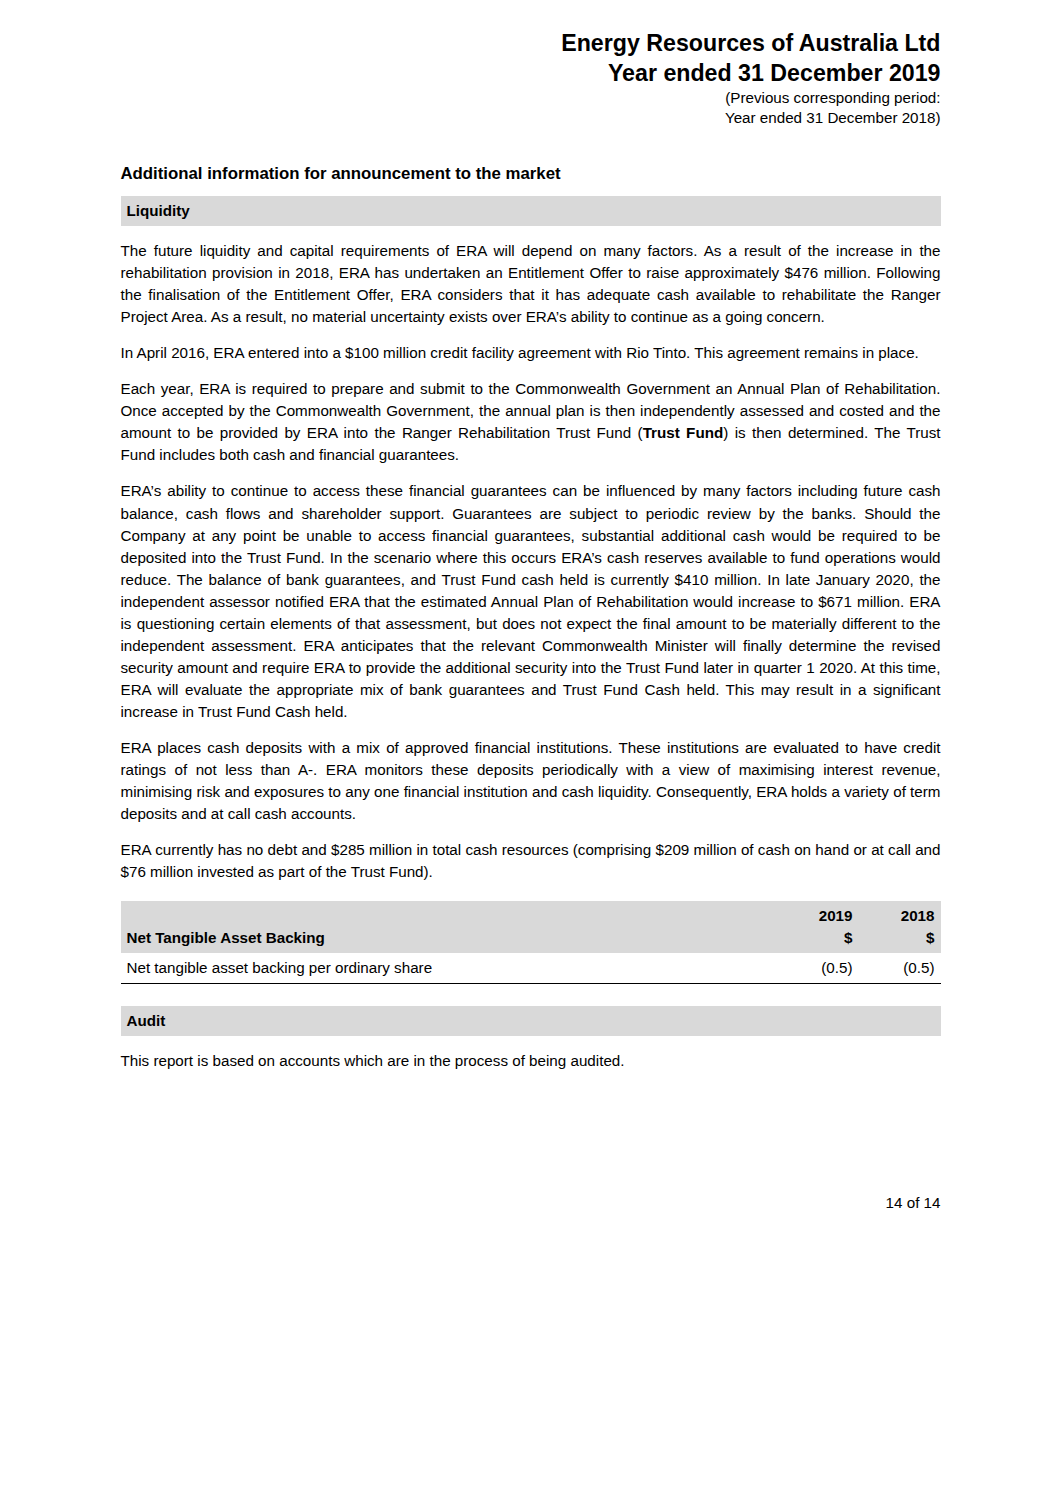Energy Resources of Australia Ltd
Year ended 31 December 2019
(Previous corresponding period:
Year ended 31 December 2018)
Additional information for announcement to the market
Liquidity
The future liquidity and capital requirements of ERA will depend on many factors. As a result of the increase in the rehabilitation provision in 2018, ERA has undertaken an Entitlement Offer to raise approximately $476 million. Following the finalisation of the Entitlement Offer, ERA considers that it has adequate cash available to rehabilitate the Ranger Project Area. As a result, no material uncertainty exists over ERA’s ability to continue as a going concern.
In April 2016, ERA entered into a $100 million credit facility agreement with Rio Tinto. This agreement remains in place.
Each year, ERA is required to prepare and submit to the Commonwealth Government an Annual Plan of Rehabilitation. Once accepted by the Commonwealth Government, the annual plan is then independently assessed and costed and the amount to be provided by ERA into the Ranger Rehabilitation Trust Fund (Trust Fund) is then determined. The Trust Fund includes both cash and financial guarantees.
ERA’s ability to continue to access these financial guarantees can be influenced by many factors including future cash balance, cash flows and shareholder support. Guarantees are subject to periodic review by the banks. Should the Company at any point be unable to access financial guarantees, substantial additional cash would be required to be deposited into the Trust Fund. In the scenario where this occurs ERA’s cash reserves available to fund operations would reduce. The balance of bank guarantees, and Trust Fund cash held is currently $410 million. In late January 2020, the independent assessor notified ERA that the estimated Annual Plan of Rehabilitation would increase to $671 million. ERA is questioning certain elements of that assessment, but does not expect the final amount to be materially different to the independent assessment. ERA anticipates that the relevant Commonwealth Minister will finally determine the revised security amount and require ERA to provide the additional security into the Trust Fund later in quarter 1 2020. At this time, ERA will evaluate the appropriate mix of bank guarantees and Trust Fund Cash held. This may result in a significant increase in Trust Fund Cash held.
ERA places cash deposits with a mix of approved financial institutions. These institutions are evaluated to have credit ratings of not less than A-. ERA monitors these deposits periodically with a view of maximising interest revenue, minimising risk and exposures to any one financial institution and cash liquidity. Consequently, ERA holds a variety of term deposits and at call cash accounts.
ERA currently has no debt and $285 million in total cash resources (comprising $209 million of cash on hand or at call and $76 million invested as part of the Trust Fund).
| Net Tangible Asset Backing | 2019 $ | 2018 $ |
| --- | --- | --- |
| Net tangible asset backing per ordinary share | (0.5) | (0.5) |
Audit
This report is based on accounts which are in the process of being audited.
14 of 14